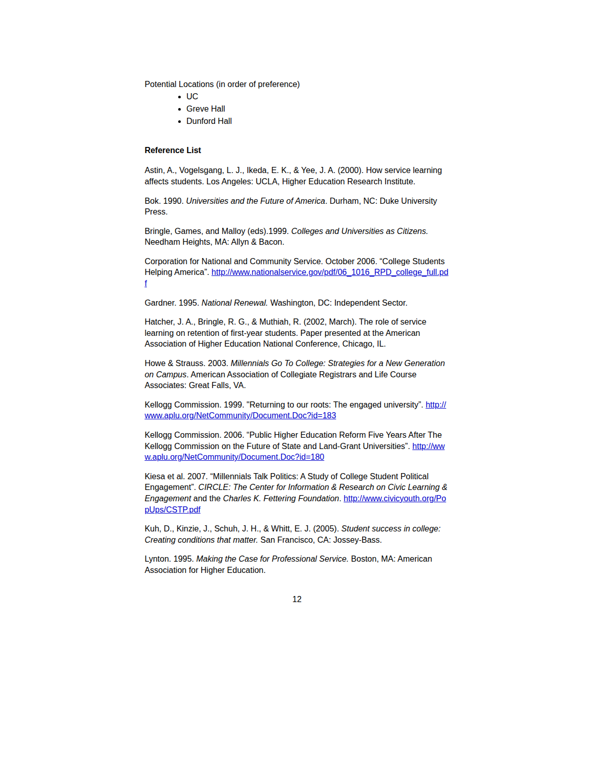Potential Locations (in order of preference)
UC
Greve Hall
Dunford Hall
Reference List
Astin, A., Vogelsgang, L. J., Ikeda, E. K., & Yee, J. A. (2000). How service learning affects students. Los Angeles: UCLA, Higher Education Research Institute.
Bok. 1990. Universities and the Future of America. Durham, NC: Duke University Press.
Bringle, Games, and Malloy (eds).1999. Colleges and Universities as Citizens. Needham Heights, MA: Allyn & Bacon.
Corporation for National and Community Service. October 2006. “College Students Helping America”. http://www.nationalservice.gov/pdf/06_1016_RPD_college_full.pdf
Gardner. 1995. National Renewal. Washington, DC: Independent Sector.
Hatcher, J. A., Bringle, R. G., & Muthiah, R. (2002, March). The role of service learning on retention of first-year students. Paper presented at the American Association of Higher Education National Conference, Chicago, IL.
Howe & Strauss. 2003. Millennials Go To College: Strategies for a New Generation on Campus. American Association of Collegiate Registrars and Life Course Associates: Great Falls, VA.
Kellogg Commission. 1999. "Returning to our roots: The engaged university”. http://www.aplu.org/NetCommunity/Document.Doc?id=183
Kellogg Commission. 2006. “Public Higher Education Reform Five Years After The Kellogg Commission on the Future of State and Land-Grant Universities”. http://www.aplu.org/NetCommunity/Document.Doc?id=180
Kiesa et al. 2007. “Millennials Talk Politics: A Study of College Student Political Engagement”. CIRCLE: The Center for Information & Research on Civic Learning & Engagement and the Charles K. Fettering Foundation. http://www.civicyouth.org/PopUps/CSTP.pdf
Kuh, D., Kinzie, J., Schuh, J. H., & Whitt, E. J. (2005). Student success in college: Creating conditions that matter. San Francisco, CA: Jossey-Bass.
Lynton. 1995. Making the Case for Professional Service. Boston, MA: American Association for Higher Education.
12